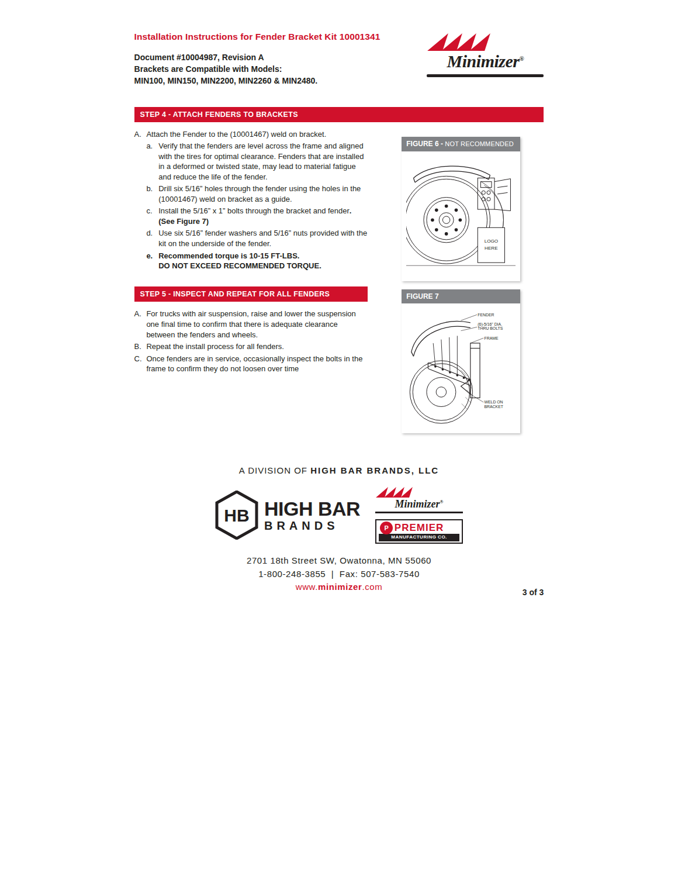Installation Instructions for Fender Bracket Kit 10001341
Document #10004987, Revision A
Brackets are Compatible with Models:
MIN100, MIN150, MIN2200, MIN2260 & MIN2480.
Minimizer®
STEP 4 - ATTACH FENDERS TO BRACKETS
A. Attach the Fender to the (10001467) weld on bracket.
a. Verify that the fenders are level across the frame and aligned with the tires for optimal clearance. Fenders that are installed in a deformed or twisted state, may lead to material fatigue and reduce the life of the fender.
b. Drill six 5/16” holes through the fender using the holes in the (10001467) weld on bracket as a guide.
c. Install the 5/16” x 1” bolts through the bracket and fender.
(See Figure 7)
d. Use six 5/16” fender washers and 5/16” nuts provided with the kit on the underside of the fender.
e. Recommended torque is 10-15 FT-LBS.
DO NOT EXCEED RECOMMENDED TORQUE.
STEP 5 - INSPECT AND REPEAT FOR ALL FENDERS
A. For trucks with air suspension, raise and lower the suspension one final time to confirm that there is adequate clearance between the fenders and wheels.
B. Repeat the install process for all fenders.
C. Once fenders are in service, occasionally inspect the bolts in the frame to confirm they do not loosen over time
FIGURE 6 - NOT RECOMMENDED
LOGO HERE
FIGURE 7
FENDER (6)-5/16" DIA. THRU BOLTS FRAME WELD ON BRACKET
A DIVISION OF HIGH BAR BRANDS, LLC
HB
HIGH BAR
BRANDS
Minimizer®
P
PREMIER
MANUFACTURING CO.
2701 18th Street SW, Owatonna, MN 55060
1-800-248-3855 | Fax: 507-583-7540
www.minimizer.com
3 of 3